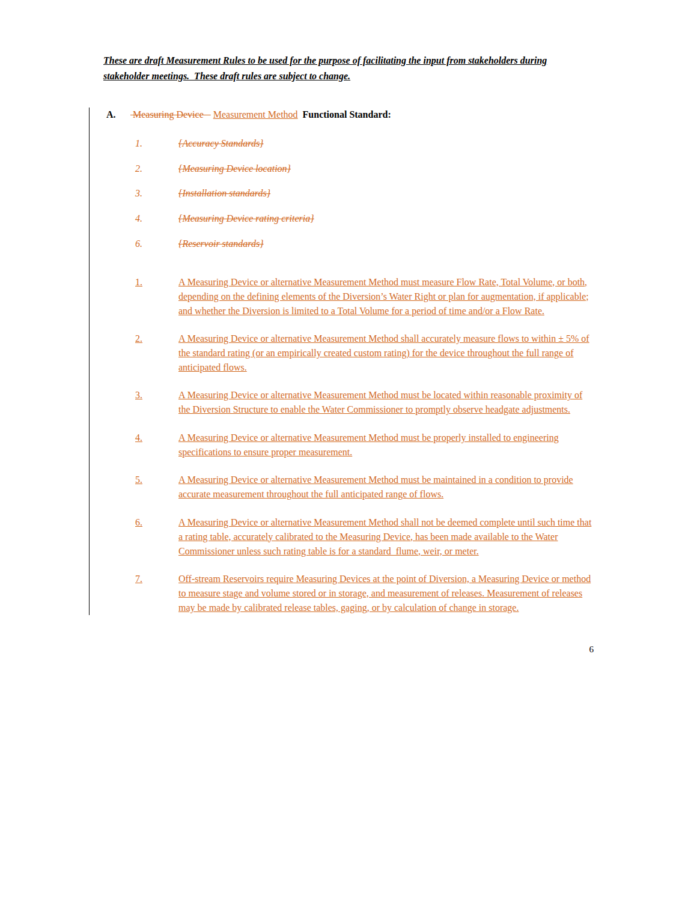These are draft Measurement Rules to be used for the purpose of facilitating the input from stakeholders during stakeholder meetings. These draft rules are subject to change.
A.
Measuring Device Measurement Method Functional Standard:
1.{Accuracy Standards}
2.{Measuring Device location}
3.{Installation standards}
4.{Measuring Device rating criteria}
6.{Reservoir standards}
1. A Measuring Device or alternative Measurement Method must measure Flow Rate, Total Volume, or both, depending on the defining elements of the Diversion’s Water Right or plan for augmentation, if applicable; and whether the Diversion is limited to a Total Volume for a period of time and/or a Flow Rate.
2. A Measuring Device or alternative Measurement Method shall accurately measure flows to within ± 5% of the standard rating (or an empirically created custom rating) for the device throughout the full range of anticipated flows.
3. A Measuring Device or alternative Measurement Method must be located within reasonable proximity of the Diversion Structure to enable the Water Commissioner to promptly observe headgate adjustments.
4. A Measuring Device or alternative Measurement Method must be properly installed to engineering specifications to ensure proper measurement.
5. A Measuring Device or alternative Measurement Method must be maintained in a condition to provide accurate measurement throughout the full anticipated range of flows.
6. A Measuring Device or alternative Measurement Method shall not be deemed complete until such time that a rating table, accurately calibrated to the Measuring Device, has been made available to the Water Commissioner unless such rating table is for a standard flume, weir, or meter.
7. Off-stream Reservoirs require Measuring Devices at the point of Diversion, a Measuring Device or method to measure stage and volume stored or in storage, and measurement of releases. Measurement of releases may be made by calibrated release tables, gaging, or by calculation of change in storage.
6